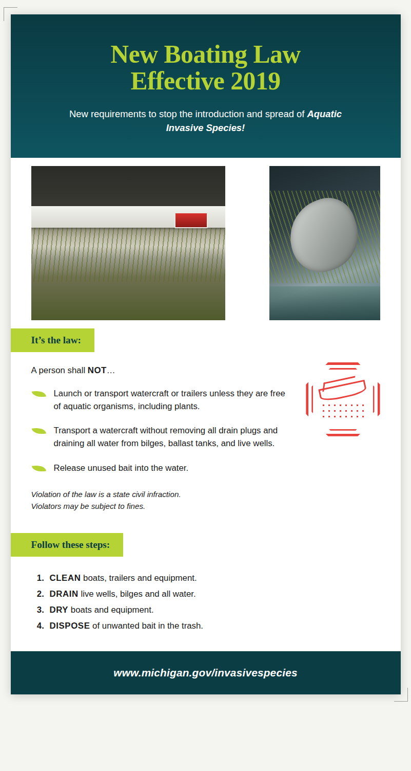New Boating Law
Effective 2019
New requirements to stop the introduction and spread of Aquatic Invasive Species!
Aquatic plants tangled on a boat trailer and hull
Aquatic plants wrapped around a boat propeller
It’s the law:
A person shall NOT…
Launch or transport watercraft or trailers unless they are free of aquatic organisms, including plants.
Transport a watercraft without removing all drain plugs and draining all water from bilges, ballast tanks, and live wells.
Release unused bait into the water.
Violation of the law is a state civil infraction.
Violators may be subject to fines.
Follow these steps:
CLEAN boats, trailers and equipment.
DRAIN live wells, bilges and all water.
DRY boats and equipment.
DISPOSE of unwanted bait in the trash.
www.michigan.gov/invasivespecies